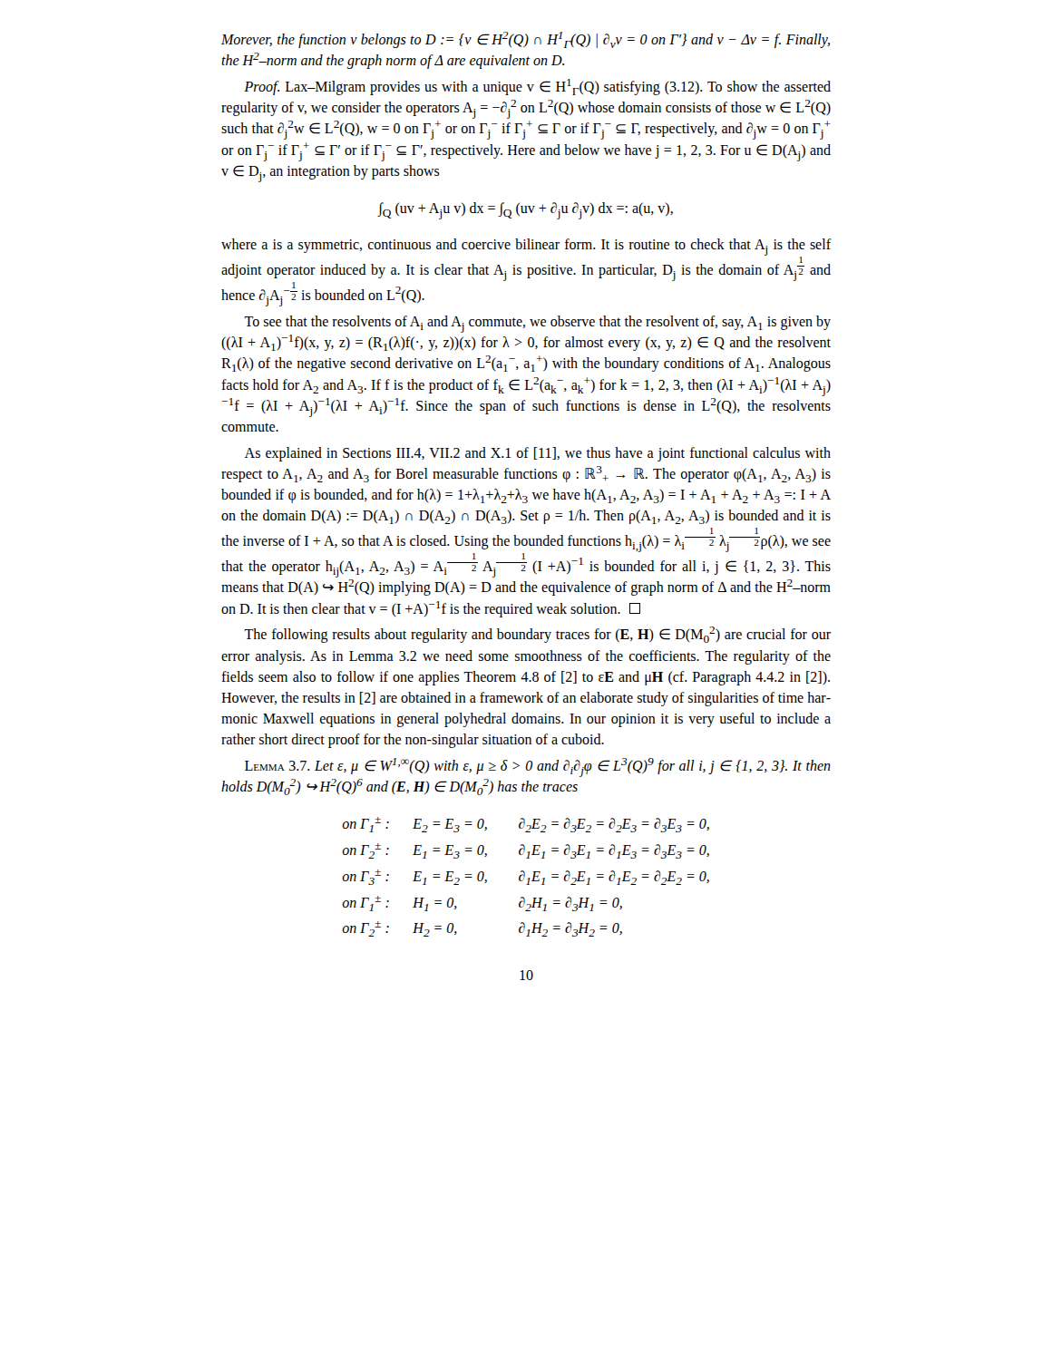Morever, the function v belongs to D := {v ∈ H2(Q) ∩ H1Γ(Q) | ∂νv = 0 on Γ′} and v − Δv = f. Finally, the H2–norm and the graph norm of Δ are equivalent on D.
Proof. Lax–Milgram provides us with a unique v ∈ H1Γ(Q) satisfying (3.12). To show the asserted regularity of v, we consider the operators Aj = −∂j2 on L2(Q) whose domain consists of those w ∈ L2(Q) such that ∂j2w ∈ L2(Q), w = 0 on Γj+ or on Γj− if Γj+ ⊆ Γ or if Γj− ⊆ Γ, respectively, and ∂jw = 0 on Γj+ or on Γj− if Γj+ ⊆ Γ′ or if Γj− ⊆ Γ′, respectively. Here and below we have j = 1, 2, 3. For u ∈ D(Aj) and v ∈ Dj, an integration by parts shows
∫Q (uv + Aju v) dx = ∫Q (uv + ∂ju ∂jv) dx =: a(u, v),
where a is a symmetric, continuous and coercive bilinear form. It is routine to check that Aj is the self adjoint operator induced by a. It is clear that Aj is positive. In particular, Dj is the domain of Aj12 and hence ∂jAj−12 is bounded on L2(Q).
To see that the resolvents of Ai and Aj commute, we observe that the resolvent of, say, A1 is given by ((λI + A1)−1f)(x, y, z) = (R1(λ)f(·, y, z))(x) for λ > 0, for almost every (x, y, z) ∈ Q and the resolvent R1(λ) of the negative second derivative on L2(a1−, a1+) with the boundary conditions of A1. Analogous facts hold for A2 and A3. If f is the product of fk ∈ L2(ak−, ak+) for k = 1, 2, 3, then (λI + Ai)−1(λI + Aj)−1f = (λI + Aj)−1(λI + Ai)−1f. Since the span of such functions is dense in L2(Q), the resolvents commute.
As explained in Sections III.4, VII.2 and X.1 of [11], we thus have a joint functional calculus with respect to A1, A2 and A3 for Borel measurable functions φ : ℝ3+ → ℝ. The operator φ(A1, A2, A3) is bounded if φ is bounded, and for h(λ) = 1+λ1+λ2+λ3 we have h(A1, A2, A3) = I + A1 + A2 + A3 =: I + A on the domain D(A) := D(A1) ∩ D(A2) ∩ D(A3). Set ρ = 1/h. Then ρ(A1, A2, A3) is bounded and it is the inverse of I + A, so that A is closed. Using the bounded functions hi,j(λ) = λi12 λj12ρ(λ), we see that the operator hij(A1, A2, A3) = Ai12 Aj12 (I +A)−1 is bounded for all i, j ∈ {1, 2, 3}. This means that D(A) ↪ H2(Q) implying D(A) = D and the equivalence of graph norm of Δ and the H2–norm on D. It is then clear that v = (I +A)−1f is the required weak solution.
The following results about regularity and boundary traces for (E, H) ∈ D(M02) are crucial for our error analysis. As in Lemma 3.2 we need some smoothness of the coefficients. The regularity of the fields seem also to follow if one applies Theorem 4.8 of [2] to εE and μH (cf. Paragraph 4.4.2 in [2]). However, the results in [2] are obtained in a framework of an elaborate study of singularities of time harmonic Maxwell equations in general polyhedral domains. In our opinion it is very useful to include a rather short direct proof for the non-singular situation of a cuboid.
Lemma 3.7. Let ε, μ ∈ W1,∞(Q) with ε, μ ≥ δ > 0 and ∂i∂jφ ∈ L3(Q)9 for all i, j ∈ {1, 2, 3}. It then holds D(M02) ↪ H2(Q)6 and (E, H) ∈ D(M02) has the traces
| on Γ 1 ± : | E 2 = E 3 = 0, | ∂ 2 E 2 = ∂ 3 E 2 = ∂ 2 E 3 = ∂ 3 E 3 = 0, |
| on Γ 2 ± : | E 1 = E 3 = 0, | ∂ 1 E 1 = ∂ 3 E 1 = ∂ 1 E 3 = ∂ 3 E 3 = 0, |
| on Γ 3 ± : | E 1 = E 2 = 0, | ∂ 1 E 1 = ∂ 2 E 1 = ∂ 1 E 2 = ∂ 2 E 2 = 0, |
| on Γ 1 ± : | H 1 = 0, | ∂ 2 H 1 = ∂ 3 H 1 = 0, |
| on Γ 2 ± : | H 2 = 0, | ∂ 1 H 2 = ∂ 3 H 2 = 0, |
10